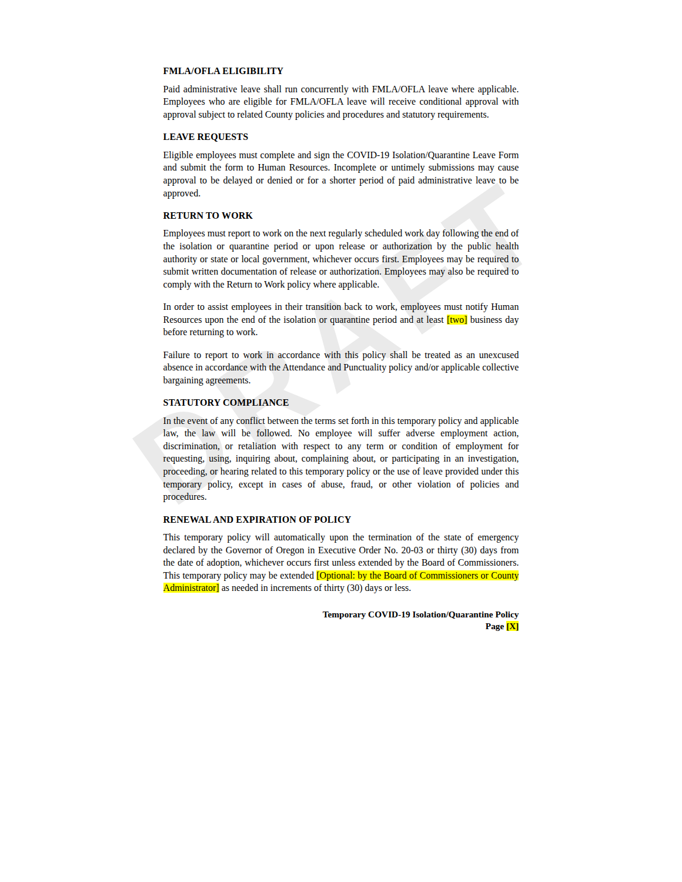DRAFT
FMLA/OFLA ELIGIBILITY
Paid administrative leave shall run concurrently with FMLA/OFLA leave where applicable. Employees who are eligible for FMLA/OFLA leave will receive conditional approval with approval subject to related County policies and procedures and statutory requirements.
LEAVE REQUESTS
Eligible employees must complete and sign the COVID-19 Isolation/Quarantine Leave Form and submit the form to Human Resources. Incomplete or untimely submissions may cause approval to be delayed or denied or for a shorter period of paid administrative leave to be approved.
RETURN TO WORK
Employees must report to work on the next regularly scheduled work day following the end of the isolation or quarantine period or upon release or authorization by the public health authority or state or local government, whichever occurs first. Employees may be required to submit written documentation of release or authorization. Employees may also be required to comply with the Return to Work policy where applicable.
In order to assist employees in their transition back to work, employees must notify Human Resources upon the end of the isolation or quarantine period and at least [two] business day before returning to work.
Failure to report to work in accordance with this policy shall be treated as an unexcused absence in accordance with the Attendance and Punctuality policy and/or applicable collective bargaining agreements.
STATUTORY COMPLIANCE
In the event of any conflict between the terms set forth in this temporary policy and applicable law, the law will be followed. No employee will suffer adverse employment action, discrimination, or retaliation with respect to any term or condition of employment for requesting, using, inquiring about, complaining about, or participating in an investigation, proceeding, or hearing related to this temporary policy or the use of leave provided under this temporary policy, except in cases of abuse, fraud, or other violation of policies and procedures.
RENEWAL AND EXPIRATION OF POLICY
This temporary policy will automatically upon the termination of the state of emergency declared by the Governor of Oregon in Executive Order No. 20-03 or thirty (30) days from the date of adoption, whichever occurs first unless extended by the Board of Commissioners. This temporary policy may be extended [Optional: by the Board of Commissioners or County Administrator] as needed in increments of thirty (30) days or less.
Temporary COVID-19 Isolation/Quarantine Policy
Page [X]